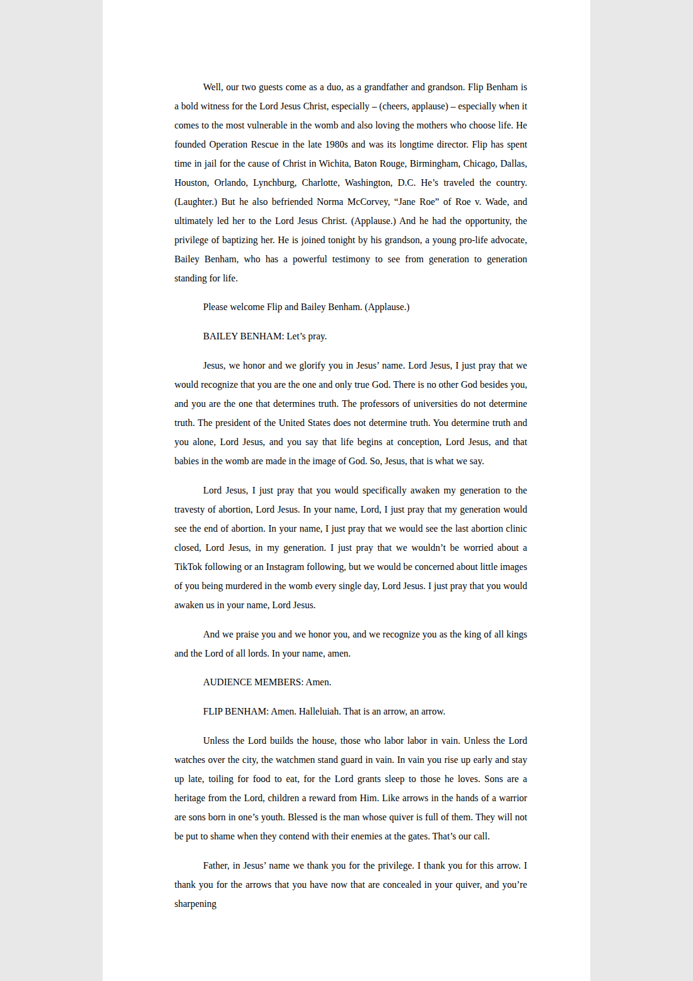Well, our two guests come as a duo, as a grandfather and grandson. Flip Benham is a bold witness for the Lord Jesus Christ, especially – (cheers, applause) – especially when it comes to the most vulnerable in the womb and also loving the mothers who choose life. He founded Operation Rescue in the late 1980s and was its longtime director. Flip has spent time in jail for the cause of Christ in Wichita, Baton Rouge, Birmingham, Chicago, Dallas, Houston, Orlando, Lynchburg, Charlotte, Washington, D.C. He’s traveled the country. (Laughter.) But he also befriended Norma McCorvey, “Jane Roe” of Roe v. Wade, and ultimately led her to the Lord Jesus Christ. (Applause.) And he had the opportunity, the privilege of baptizing her. He is joined tonight by his grandson, a young pro-life advocate, Bailey Benham, who has a powerful testimony to see from generation to generation standing for life.
Please welcome Flip and Bailey Benham. (Applause.)
BAILEY BENHAM: Let’s pray.
Jesus, we honor and we glorify you in Jesus’ name. Lord Jesus, I just pray that we would recognize that you are the one and only true God. There is no other God besides you, and you are the one that determines truth. The professors of universities do not determine truth. The president of the United States does not determine truth. You determine truth and you alone, Lord Jesus, and you say that life begins at conception, Lord Jesus, and that babies in the womb are made in the image of God. So, Jesus, that is what we say.
Lord Jesus, I just pray that you would specifically awaken my generation to the travesty of abortion, Lord Jesus. In your name, Lord, I just pray that my generation would see the end of abortion. In your name, I just pray that we would see the last abortion clinic closed, Lord Jesus, in my generation. I just pray that we wouldn’t be worried about a TikTok following or an Instagram following, but we would be concerned about little images of you being murdered in the womb every single day, Lord Jesus. I just pray that you would awaken us in your name, Lord Jesus.
And we praise you and we honor you, and we recognize you as the king of all kings and the Lord of all lords. In your name, amen.
AUDIENCE MEMBERS: Amen.
FLIP BENHAM: Amen. Halleluiah. That is an arrow, an arrow.
Unless the Lord builds the house, those who labor labor in vain. Unless the Lord watches over the city, the watchmen stand guard in vain. In vain you rise up early and stay up late, toiling for food to eat, for the Lord grants sleep to those he loves. Sons are a heritage from the Lord, children a reward from Him. Like arrows in the hands of a warrior are sons born in one’s youth. Blessed is the man whose quiver is full of them. They will not be put to shame when they contend with their enemies at the gates. That’s our call.
Father, in Jesus’ name we thank you for the privilege. I thank you for this arrow. I thank you for the arrows that you have now that are concealed in your quiver, and you’re sharpening